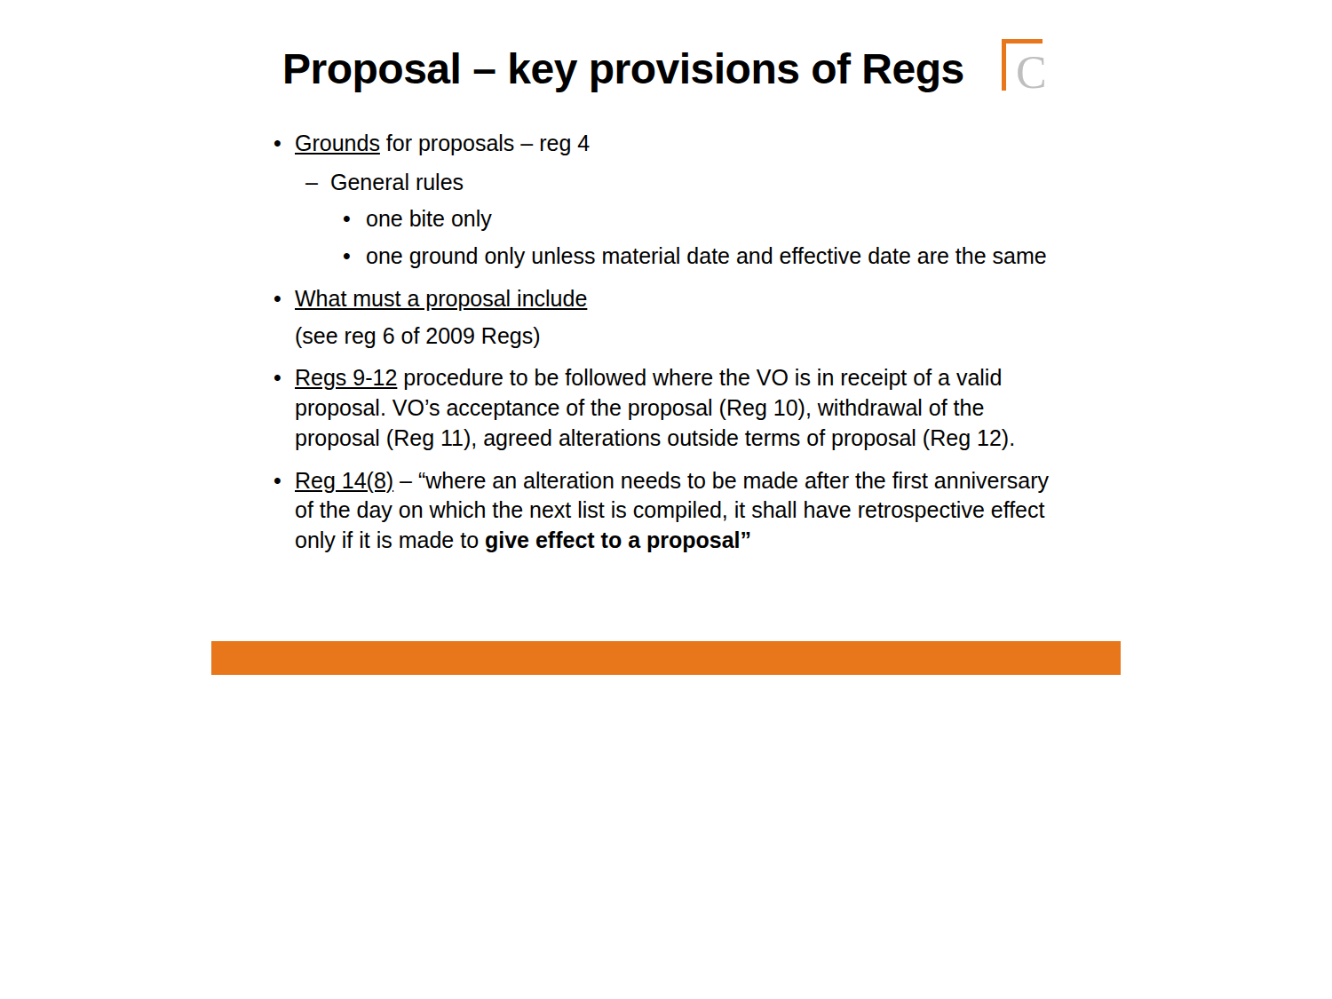C
Proposal – key provisions of Regs
Grounds for proposals – reg 4
General rules
one bite only
one ground only unless material date and effective date are the same
What must a proposal include
(see reg 6 of 2009 Regs)
Regs 9-12 procedure to be followed where the VO is in receipt of a valid proposal. VO’s acceptance of the proposal (Reg 10), withdrawal of the proposal (Reg 11), agreed alterations outside terms of proposal (Reg 12).
Reg 14(8) – “where an alteration needs to be made after the first anniversary of the day on which the next list is compiled, it shall have retrospective effect only if it is made to give effect to a proposal”